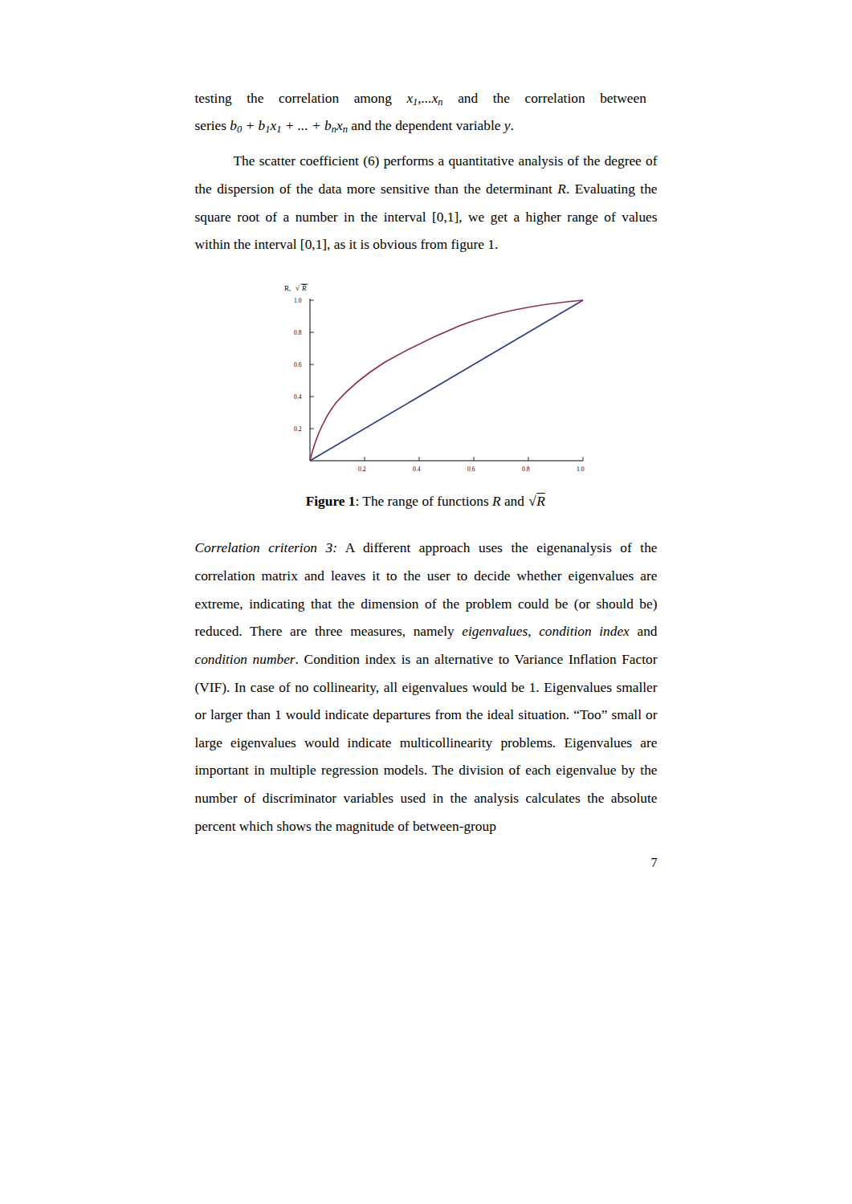testing the correlation among x1,...xn and the correlation between series b0 + b1x1 + ... + bnxn and the dependent variable y.
The scatter coefficient (6) performs a quantitative analysis of the degree of the dispersion of the data more sensitive than the determinant R. Evaluating the square root of a number in the interval [0,1], we get a higher range of values within the interval [0,1], as it is obvious from figure 1.
R, √ R 0.2 0.4 0.6 0.8 1.0 0.2 0.4 0.6 0.8 1.0
Figure 1: The range of functions R and √R
Correlation criterion 3: A different approach uses the eigenanalysis of the correlation matrix and leaves it to the user to decide whether eigenvalues are extreme, indicating that the dimension of the problem could be (or should be) reduced. There are three measures, namely eigenvalues, condition index and condition number. Condition index is an alternative to Variance Inflation Factor (VIF). In case of no collinearity, all eigenvalues would be 1. Eigenvalues smaller or larger than 1 would indicate departures from the ideal situation. “Too” small or large eigenvalues would indicate multicollinearity problems. Eigenvalues are important in multiple regression models. The division of each eigenvalue by the number of discriminator variables used in the analysis calculates the absolute percent which shows the magnitude of between-group
7